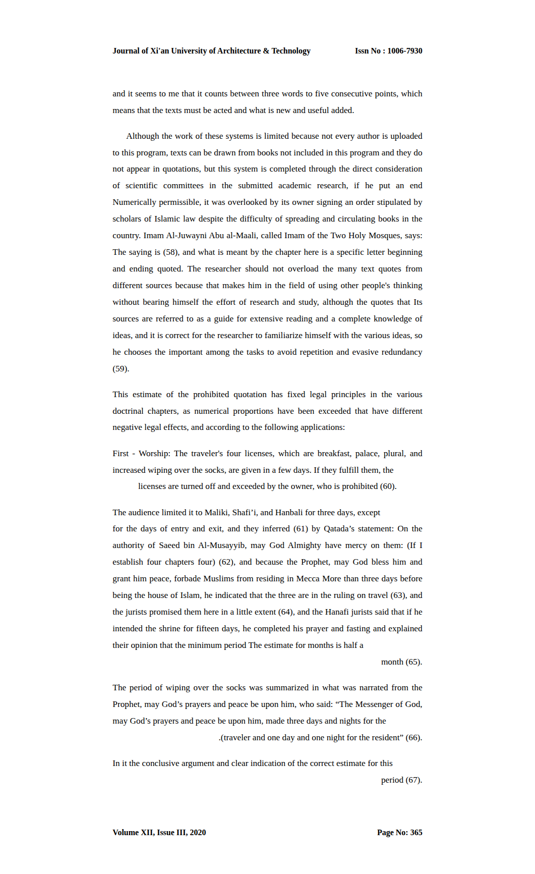Journal of Xi'an University of Architecture & Technology
Issn No : 1006-7930
and it seems to me that it counts between three words to five consecutive points, which means that the texts must be acted and what is new and useful added.
Although the work of these systems is limited because not every author is uploaded to this program, texts can be drawn from books not included in this program and they do not appear in quotations, but this system is completed through the direct consideration of scientific committees in the submitted academic research, if he put an end Numerically permissible, it was overlooked by its owner signing an order stipulated by scholars of Islamic law despite the difficulty of spreading and circulating books in the country. Imam Al-Juwayni Abu al-Maali, called Imam of the Two Holy Mosques, says: The saying is (58), and what is meant by the chapter here is a specific letter beginning and ending quoted. The researcher should not overload the many text quotes from different sources because that makes him in the field of using other people's thinking without bearing himself the effort of research and study, although the quotes that Its sources are referred to as a guide for extensive reading and a complete knowledge of ideas, and it is correct for the researcher to familiarize himself with the various ideas, so he chooses the important among the tasks to avoid repetition and evasive redundancy (59).
This estimate of the prohibited quotation has fixed legal principles in the various doctrinal chapters, as numerical proportions have been exceeded that have different negative legal effects, and according to the following applications:
First - Worship: The traveler's four licenses, which are breakfast, palace, plural, and increased wiping over the socks, are given in a few days. If they fulfill them, the licenses are turned off and exceeded by the owner, who is prohibited (60).
The audience limited it to Maliki, Shafi’i, and Hanbali for three days, except
for the days of entry and exit, and they inferred (61) by Qatada’s statement: On the authority of Saeed bin Al-Musayyib, may God Almighty have mercy on them: (If I establish four chapters four) (62), and because the Prophet, may God bless him and grant him peace, forbade Muslims from residing in Mecca More than three days before being the house of Islam, he indicated that the three are in the ruling on travel (63), and the jurists promised them here in a little extent (64), and the Hanafi jurists said that if he intended the shrine for fifteen days, he completed his prayer and fasting and explained their opinion that the minimum period The estimate for months is half a month (65).
The period of wiping over the socks was summarized in what was narrated from the Prophet, may God’s prayers and peace be upon him, who said: “The Messenger of God, may God’s prayers and peace be upon him, made three days and nights for the .(traveler and one day and one night for the resident” (66).
In it the conclusive argument and clear indication of the correct estimate for this period (67).
Volume XII, Issue III, 2020
Page No: 365